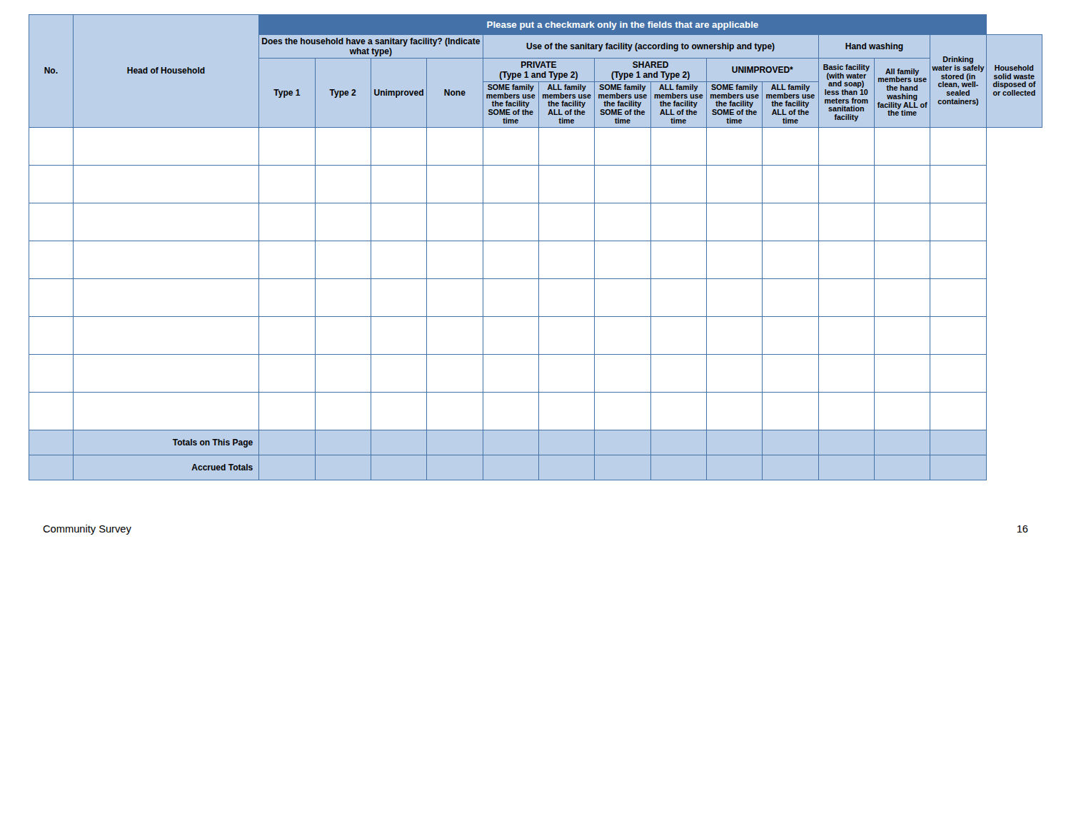| No. | Head of Household | Please put a checkmark only in the fields that are applicable |
| --- | --- | --- |
| Does the household have a sanitary facility? (Indicate what type) | Use of the sanitary facility (according to ownership and type) | Hand washing | Drinking water is safely stored (in clean, well-sealed containers) | Household solid waste disposed of or collected |
| Type 1 | Type 2 | Unimproved | None | PRIVATE (Type 1 and Type 2) | SHARED (Type 1 and Type 2) | UNIMPROVED* | Basic facility (with water and soap) less than 10 meters from sanitation facility | All family members use the hand washing facility ALL of the time |
| SOME family members use the facility SOME of the time | ALL family members use the facility ALL of the time | SOME family members use the facility SOME of the time | ALL family members use the facility ALL of the time | SOME family members use the facility SOME of the time | ALL family members use the facility ALL of the time |
| | Totals on This Page | | | | | | | | | | | | | |
| | Accrued Totals | | | | | | | | | | | | | |
Community Survey 16